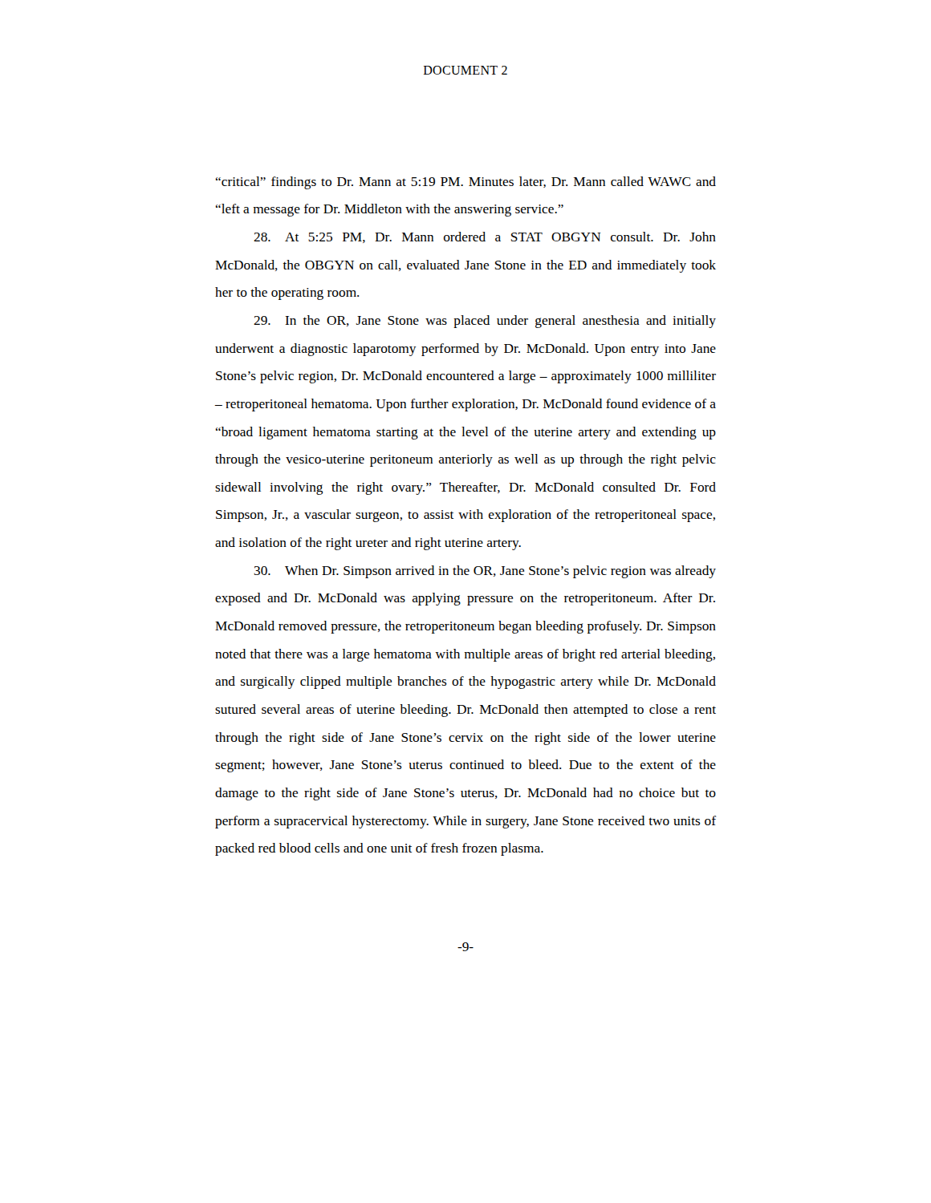DOCUMENT 2
“critical” findings to Dr. Mann at 5:19 PM. Minutes later, Dr. Mann called WAWC and “left a message for Dr. Middleton with the answering service.”
28. At 5:25 PM, Dr. Mann ordered a STAT OBGYN consult. Dr. John McDonald, the OBGYN on call, evaluated Jane Stone in the ED and immediately took her to the operating room.
29. In the OR, Jane Stone was placed under general anesthesia and initially underwent a diagnostic laparotomy performed by Dr. McDonald. Upon entry into Jane Stone’s pelvic region, Dr. McDonald encountered a large – approximately 1000 milliliter – retroperitoneal hematoma. Upon further exploration, Dr. McDonald found evidence of a “broad ligament hematoma starting at the level of the uterine artery and extending up through the vesico-uterine peritoneum anteriorly as well as up through the right pelvic sidewall involving the right ovary.” Thereafter, Dr. McDonald consulted Dr. Ford Simpson, Jr., a vascular surgeon, to assist with exploration of the retroperitoneal space, and isolation of the right ureter and right uterine artery.
30. When Dr. Simpson arrived in the OR, Jane Stone’s pelvic region was already exposed and Dr. McDonald was applying pressure on the retroperitoneum. After Dr. McDonald removed pressure, the retroperitoneum began bleeding profusely. Dr. Simpson noted that there was a large hematoma with multiple areas of bright red arterial bleeding, and surgically clipped multiple branches of the hypogastric artery while Dr. McDonald sutured several areas of uterine bleeding. Dr. McDonald then attempted to close a rent through the right side of Jane Stone’s cervix on the right side of the lower uterine segment; however, Jane Stone’s uterus continued to bleed. Due to the extent of the damage to the right side of Jane Stone’s uterus, Dr. McDonald had no choice but to perform a supracervical hysterectomy. While in surgery, Jane Stone received two units of packed red blood cells and one unit of fresh frozen plasma.
-9-